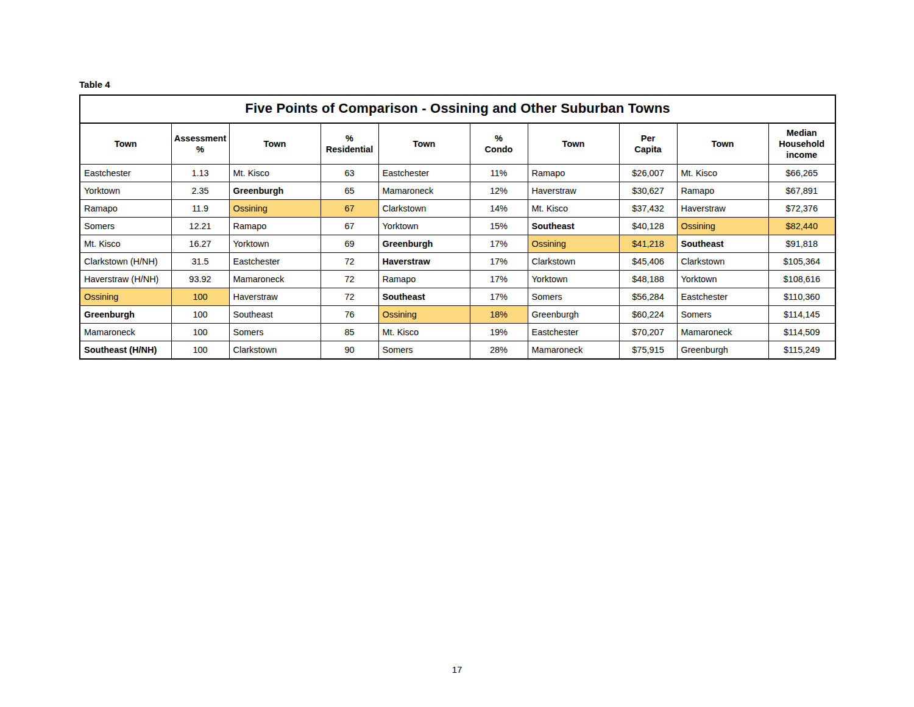Table 4
Five Points of Comparison - Ossining and Other Suburban Towns
| Town | Assessment % | Town | % Residential | Town | % Condo | Town | Per Capita | Town | Median Household income |
| --- | --- | --- | --- | --- | --- | --- | --- | --- | --- |
| Eastchester | 1.13 | Mt. Kisco | 63 | Eastchester | 11% | Ramapo | $26,007 | Mt. Kisco | $66,265 |
| Yorktown | 2.35 | Greenburgh | 65 | Mamaroneck | 12% | Haverstraw | $30,627 | Ramapo | $67,891 |
| Ramapo | 11.9 | Ossining | 67 | Clarkstown | 14% | Mt. Kisco | $37,432 | Haverstraw | $72,376 |
| Somers | 12.21 | Ramapo | 67 | Yorktown | 15% | Southeast | $40,128 | Ossining | $82,440 |
| Mt. Kisco | 16.27 | Yorktown | 69 | Greenburgh | 17% | Ossining | $41,218 | Southeast | $91,818 |
| Clarkstown (H/NH) | 31.5 | Eastchester | 72 | Haverstraw | 17% | Clarkstown | $45,406 | Clarkstown | $105,364 |
| Haverstraw (H/NH) | 93.92 | Mamaroneck | 72 | Ramapo | 17% | Yorktown | $48,188 | Yorktown | $108,616 |
| Ossining | 100 | Haverstraw | 72 | Southeast | 17% | Somers | $56,284 | Eastchester | $110,360 |
| Greenburgh | 100 | Southeast | 76 | Ossining | 18% | Greenburgh | $60,224 | Somers | $114,145 |
| Mamaroneck | 100 | Somers | 85 | Mt. Kisco | 19% | Eastchester | $70,207 | Mamaroneck | $114,509 |
| Southeast (H/NH) | 100 | Clarkstown | 90 | Somers | 28% | Mamaroneck | $75,915 | Greenburgh | $115,249 |
17